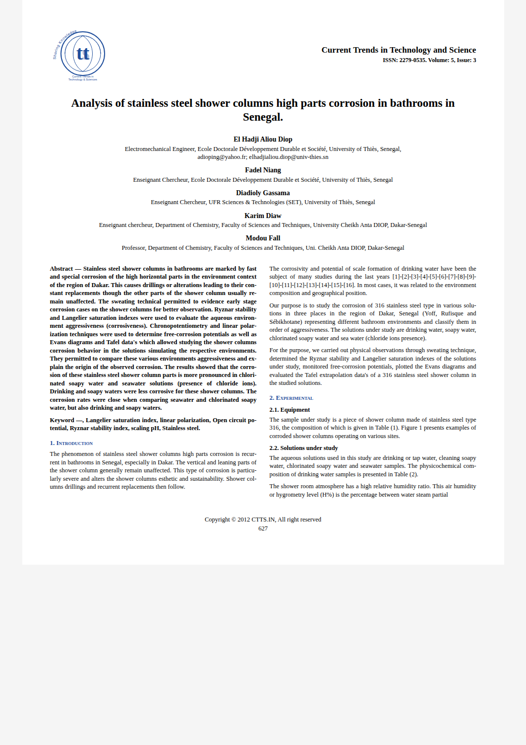tt s Sharing Knowledge Current Trends in Technology & Sciences
Current Trends in Technology and Science
ISSN: 2279-0535. Volume: 5, Issue: 3
Analysis of stainless steel shower columns high parts corrosion in bathrooms in Senegal.
El Hadji Aliou Diop
Electromechanical Engineer, Ecole Doctorale Développement Durable et Société, University of Thiès, Senegal,
adioping@yahoo.fr; elhadjialiou.diop@univ-thies.sn
Fadel Niang
Enseignant Chercheur, Ecole Doctorale Développement Durable et Société, University of Thiès, Senegal
Diadioly Gassama
Enseignant Chercheur, UFR Sciences & Technologies (SET), University of Thiès, Senegal
Karim Diaw
Enseignant chercheur, Department of Chemistry, Faculty of Sciences and Techniques, University Cheikh Anta DIOP, Dakar-Senegal
Modou Fall
Professor, Department of Chemistry, Faculty of Sciences and Techniques, Uni. Cheikh Anta DIOP, Dakar-Senegal
Abstract — Stainless steel shower columns in bathrooms are marked by fast and special corrosion of the high horizontal parts in the environment context of the region of Dakar. This causes drillings or alterations leading to their constant replacements though the other parts of the shower column usually remain unaffected. The sweating technical permitted to evidence early stage corrosion cases on the shower columns for better observation. Ryznar stability and Langelier saturation indexes were used to evaluate the aqueous environment aggressiveness (corrosiveness). Chronopotentiometry and linear polarization techniques were used to determine free-corrosion potentials as well as Evans diagrams and Tafel data's which allowed studying the shower columns corrosion behavior in the solutions simulating the respective environments. They permitted to compare these various environments aggressiveness and explain the origin of the observed corrosion. The results showed that the corrosion of these stainless steel shower column parts is more pronounced in chlorinated soapy water and seawater solutions (presence of chloride ions). Drinking and soapy waters were less corrosive for these shower columns. The corrosion rates were close when comparing seawater and chlorinated soapy water, but also drinking and soapy waters.
Keyword —, Langelier saturation index, linear polarization, Open circuit potential, Ryznar stability index, scaling pH, Stainless steel.
1. Introduction
The phenomenon of stainless steel shower columns high parts corrosion is recurrent in bathrooms in Senegal, especially in Dakar. The vertical and leaning parts of the shower column generally remain unaffected. This type of corrosion is particularly severe and alters the shower columns esthetic and sustainability. Shower columns drillings and recurrent replacements then follow.
The corrosivity and potential of scale formation of drinking water have been the subject of many studies during the last years [1]-[2]-[3]-[4]-[5]-[6]-[7]-[8]-[9]-[10]-[11]-[12]-[13]-[14]-[15]-[16]. In most cases, it was related to the environment composition and geographical position.
Our purpose is to study the corrosion of 316 stainless steel type in various solutions in three places in the region of Dakar, Senegal (Yoff, Rufisque and Sébikhotane) representing different bathroom environments and classify them in order of aggressiveness. The solutions under study are drinking water, soapy water, chlorinated soapy water and sea water (chloride ions presence).
For the purpose, we carried out physical observations through sweating technique, determined the Ryznar stability and Langelier saturation indexes of the solutions under study, monitored free-corrosion potentials, plotted the Evans diagrams and evaluated the Tafel extrapolation data's of a 316 stainless steel shower column in the studied solutions.
2. Experimental
2.1. Equipment
The sample under study is a piece of shower column made of stainless steel type 316, the composition of which is given in Table (1). Figure 1 presents examples of corroded shower columns operating on various sites.
2.2. Solutions under study
The aqueous solutions used in this study are drinking or tap water, cleaning soapy water, chlorinated soapy water and seawater samples. The physicochemical composition of drinking water samples is presented in Table (2).
The shower room atmosphere has a high relative humidity ratio. This air humidity or hygrometry level (H%) is the percentage between water steam partial
Copyright © 2012 CTTS.IN, All right reserved
627